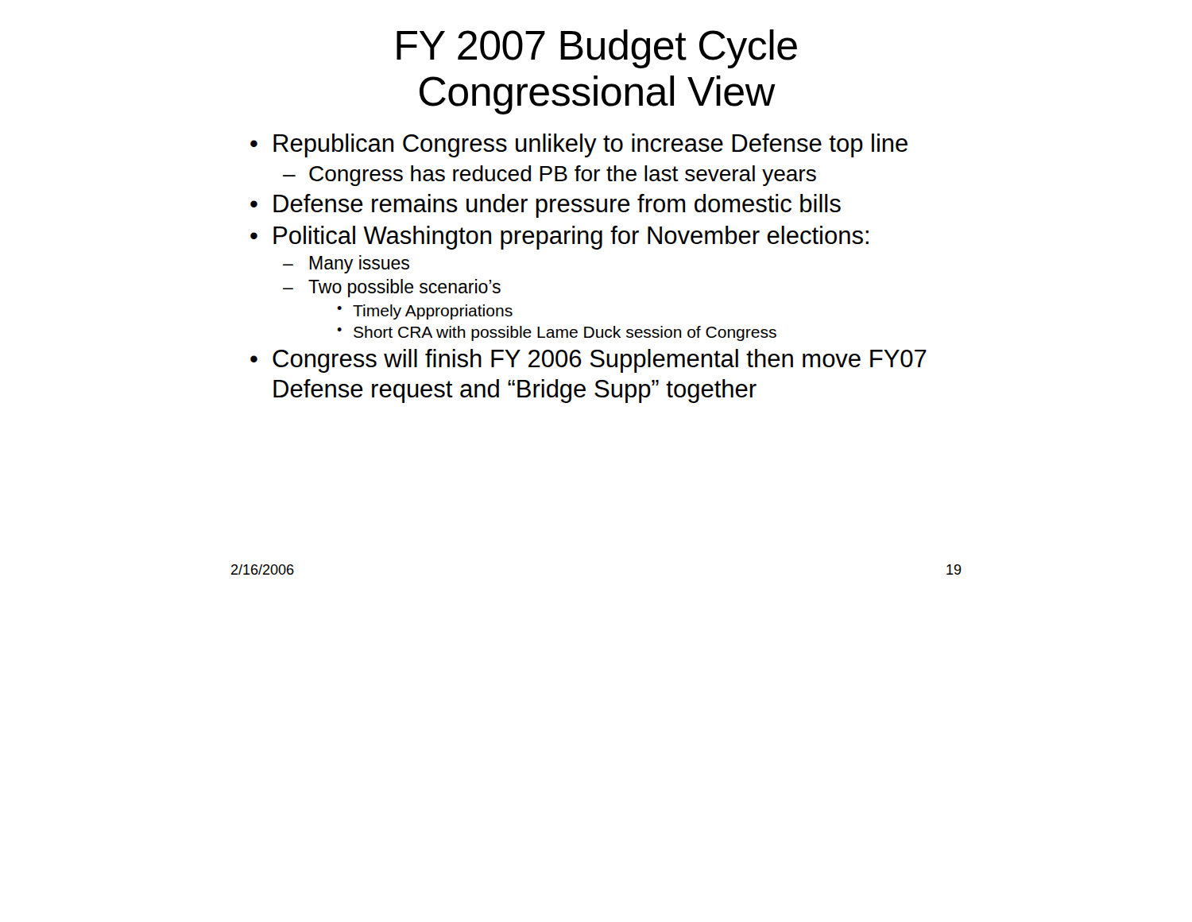FY 2007 Budget Cycle
Congressional View
Republican Congress unlikely to increase Defense top line
Congress has reduced PB for the last several years
Defense remains under pressure from domestic bills
Political Washington preparing for November elections:
Many issues
Two possible scenario’s
Timely Appropriations
Short CRA with possible Lame Duck session of Congress
Congress will finish FY 2006 Supplemental then move FY07 Defense request and “Bridge Supp” together
2/16/2006 19